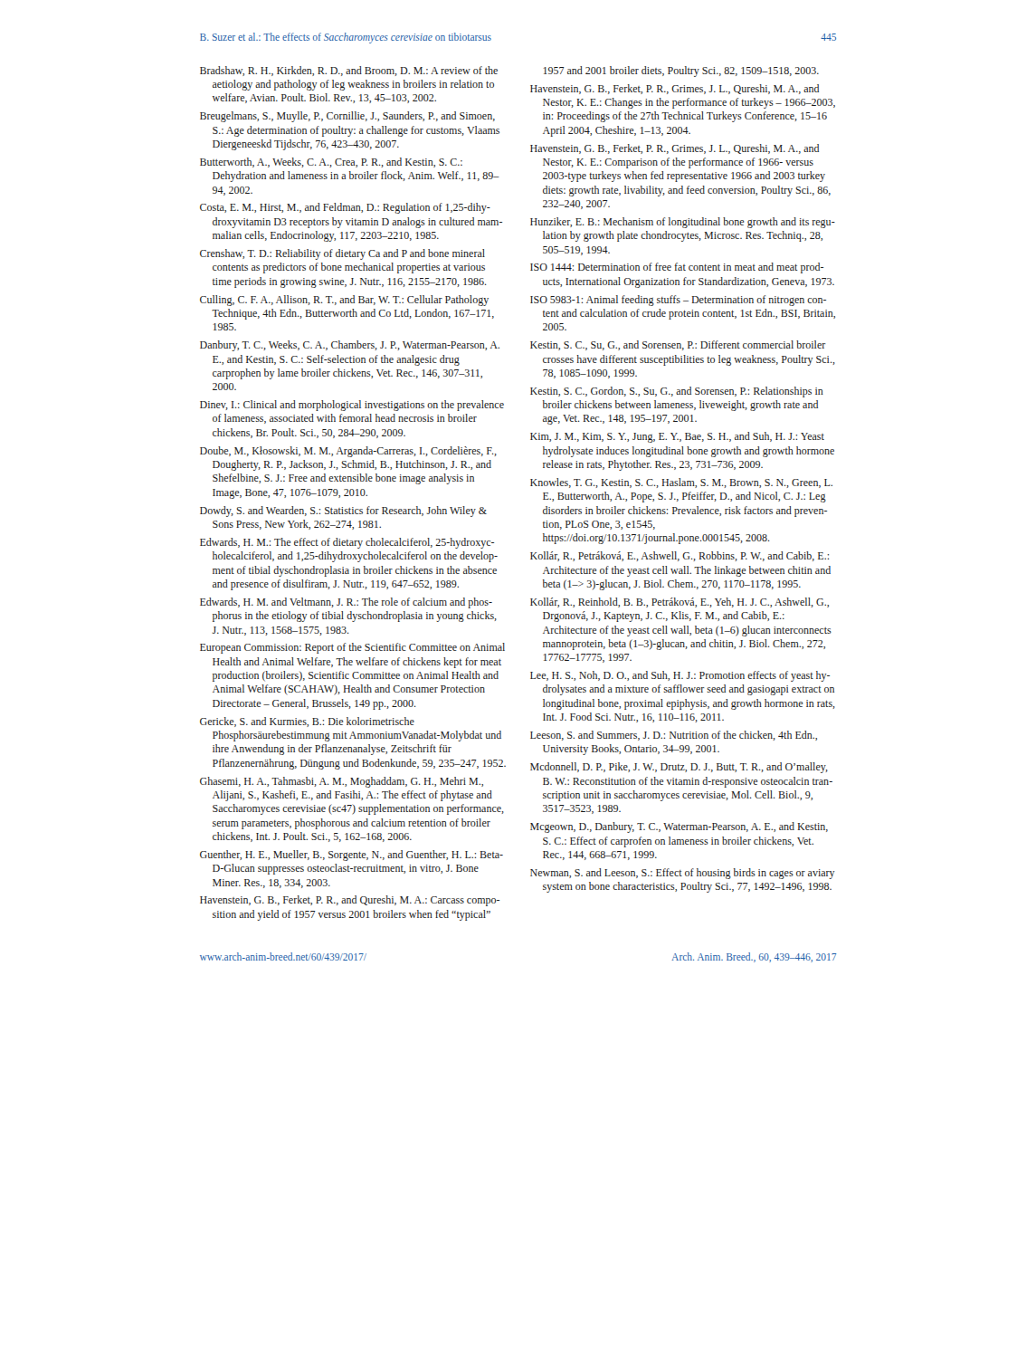B. Suzer et al.: The effects of Saccharomyces cerevisiae on tibiotarsus
445
Bradshaw, R. H., Kirkden, R. D., and Broom, D. M.: A review of the aetiology and pathology of leg weakness in broilers in relation to welfare, Avian. Poult. Biol. Rev., 13, 45–103, 2002.
Breugelmans, S., Muylle, P., Cornillie, J., Saunders, P., and Simoen, S.: Age determination of poultry: a challenge for customs, Vlaams Diergeneeskd Tijdschr, 76, 423–430, 2007.
Butterworth, A., Weeks, C. A., Crea, P. R., and Kestin, S. C.: Dehydration and lameness in a broiler flock, Anim. Welf., 11, 89–94, 2002.
Costa, E. M., Hirst, M., and Feldman, D.: Regulation of 1,25-dihydroxyvitamin D3 receptors by vitamin D analogs in cultured mammalian cells, Endocrinology, 117, 2203–2210, 1985.
Crenshaw, T. D.: Reliability of dietary Ca and P and bone mineral contents as predictors of bone mechanical properties at various time periods in growing swine, J. Nutr., 116, 2155–2170, 1986.
Culling, C. F. A., Allison, R. T., and Bar, W. T.: Cellular Pathology Technique, 4th Edn., Butterworth and Co Ltd, London, 167–171, 1985.
Danbury, T. C., Weeks, C. A., Chambers, J. P., Waterman-Pearson, A. E., and Kestin, S. C.: Self-selection of the analgesic drug carprophen by lame broiler chickens, Vet. Rec., 146, 307–311, 2000.
Dinev, I.: Clinical and morphological investigations on the prevalence of lameness, associated with femoral head necrosis in broiler chickens, Br. Poult. Sci., 50, 284–290, 2009.
Doube, M., Kłosowski, M. M., Arganda-Carreras, I., Cordelières, F., Dougherty, R. P., Jackson, J., Schmid, B., Hutchinson, J. R., and Shefelbine, S. J.: Free and extensible bone image analysis in Image, Bone, 47, 1076–1079, 2010.
Dowdy, S. and Wearden, S.: Statistics for Research, John Wiley & Sons Press, New York, 262–274, 1981.
Edwards, H. M.: The effect of dietary cholecalciferol, 25-hydroxycholecalciferol, and 1,25-dihydroxycholecalciferol on the development of tibial dyschondroplasia in broiler chickens in the absence and presence of disulfiram, J. Nutr., 119, 647–652, 1989.
Edwards, H. M. and Veltmann, J. R.: The role of calcium and phosphorus in the etiology of tibial dyschondroplasia in young chicks, J. Nutr., 113, 1568–1575, 1983.
European Commission: Report of the Scientific Committee on Animal Health and Animal Welfare, The welfare of chickens kept for meat production (broilers), Scientific Committee on Animal Health and Animal Welfare (SCAHAW), Health and Consumer Protection Directorate – General, Brussels, 149 pp., 2000.
Gericke, S. and Kurmies, B.: Die kolorimetrische Phosphorsäurebestimmung mit AmmoniumVanadat-Molybdat und ihre Anwendung in der Pflanzenanalyse, Zeitschrift für Pflanzenernährung, Düngung und Bodenkunde, 59, 235–247, 1952.
Ghasemi, H. A., Tahmasbi, A. M., Moghaddam, G. H., Mehri M., Alijani, S., Kashefi, E., and Fasihi, A.: The effect of phytase and Saccharomyces cerevisiae (sc47) supplementation on performance, serum parameters, phosphorous and calcium retention of broiler chickens, Int. J. Poult. Sci., 5, 162–168, 2006.
Guenther, H. E., Mueller, B., Sorgente, N., and Guenther, H. L.: Beta-D-Glucan suppresses osteoclast-recruitment, in vitro, J. Bone Miner. Res., 18, 334, 2003.
Havenstein, G. B., Ferket, P. R., and Qureshi, M. A.: Carcass composition and yield of 1957 versus 2001 broilers when fed “typical” 1957 and 2001 broiler diets, Poultry Sci., 82, 1509–1518, 2003.
Havenstein, G. B., Ferket, P. R., Grimes, J. L., Qureshi, M. A., and Nestor, K. E.: Changes in the performance of turkeys – 1966–2003, in: Proceedings of the 27th Technical Turkeys Conference, 15–16 April 2004, Cheshire, 1–13, 2004.
Havenstein, G. B., Ferket, P. R., Grimes, J. L., Qureshi, M. A., and Nestor, K. E.: Comparison of the performance of 1966- versus 2003-type turkeys when fed representative 1966 and 2003 turkey diets: growth rate, livability, and feed conversion, Poultry Sci., 86, 232–240, 2007.
Hunziker, E. B.: Mechanism of longitudinal bone growth and its regulation by growth plate chondrocytes, Microsc. Res. Techniq., 28, 505–519, 1994.
ISO 1444: Determination of free fat content in meat and meat products, International Organization for Standardization, Geneva, 1973.
ISO 5983-1: Animal feeding stuffs – Determination of nitrogen content and calculation of crude protein content, 1st Edn., BSI, Britain, 2005.
Kestin, S. C., Su, G., and Sorensen, P.: Different commercial broiler crosses have different susceptibilities to leg weakness, Poultry Sci., 78, 1085–1090, 1999.
Kestin, S. C., Gordon, S., Su, G., and Sorensen, P.: Relationships in broiler chickens between lameness, liveweight, growth rate and age, Vet. Rec., 148, 195–197, 2001.
Kim, J. M., Kim, S. Y., Jung, E. Y., Bae, S. H., and Suh, H. J.: Yeast hydrolysate induces longitudinal bone growth and growth hormone release in rats, Phytother. Res., 23, 731–736, 2009.
Knowles, T. G., Kestin, S. C., Haslam, S. M., Brown, S. N., Green, L. E., Butterworth, A., Pope, S. J., Pfeiffer, D., and Nicol, C. J.: Leg disorders in broiler chickens: Prevalence, risk factors and prevention, PLoS One, 3, e1545, https://doi.org/10.1371/journal.pone.0001545, 2008.
Kollár, R., Petráková, E., Ashwell, G., Robbins, P. W., and Cabib, E.: Architecture of the yeast cell wall. The linkage between chitin and beta (1–> 3)-glucan, J. Biol. Chem., 270, 1170–1178, 1995.
Kollár, R., Reinhold, B. B., Petráková, E., Yeh, H. J. C., Ashwell, G., Drgonová, J., Kapteyn, J. C., Klis, F. M., and Cabib, E.: Architecture of the yeast cell wall, beta (1–6) glucan interconnects mannoprotein, beta (1–3)-glucan, and chitin, J. Biol. Chem., 272, 17762–17775, 1997.
Lee, H. S., Noh, D. O., and Suh, H. J.: Promotion effects of yeast hydrolysates and a mixture of safflower seed and gasiogapi extract on longitudinal bone, proximal epiphysis, and growth hormone in rats, Int. J. Food Sci. Nutr., 16, 110–116, 2011.
Leeson, S. and Summers, J. D.: Nutrition of the chicken, 4th Edn., University Books, Ontario, 34–99, 2001.
Mcdonnell, D. P., Pike, J. W., Drutz, D. J., Butt, T. R., and O’malley, B. W.: Reconstitution of the vitamin d-responsive osteocalcin transcription unit in saccharomyces cerevisiae, Mol. Cell. Biol., 9, 3517–3523, 1989.
Mcgeown, D., Danbury, T. C., Waterman-Pearson, A. E., and Kestin, S. C.: Effect of carprofen on lameness in broiler chickens, Vet. Rec., 144, 668–671, 1999.
Newman, S. and Leeson, S.: Effect of housing birds in cages or aviary system on bone characteristics, Poultry Sci., 77, 1492–1496, 1998.
www.arch-anim-breed.net/60/439/2017/
Arch. Anim. Breed., 60, 439–446, 2017